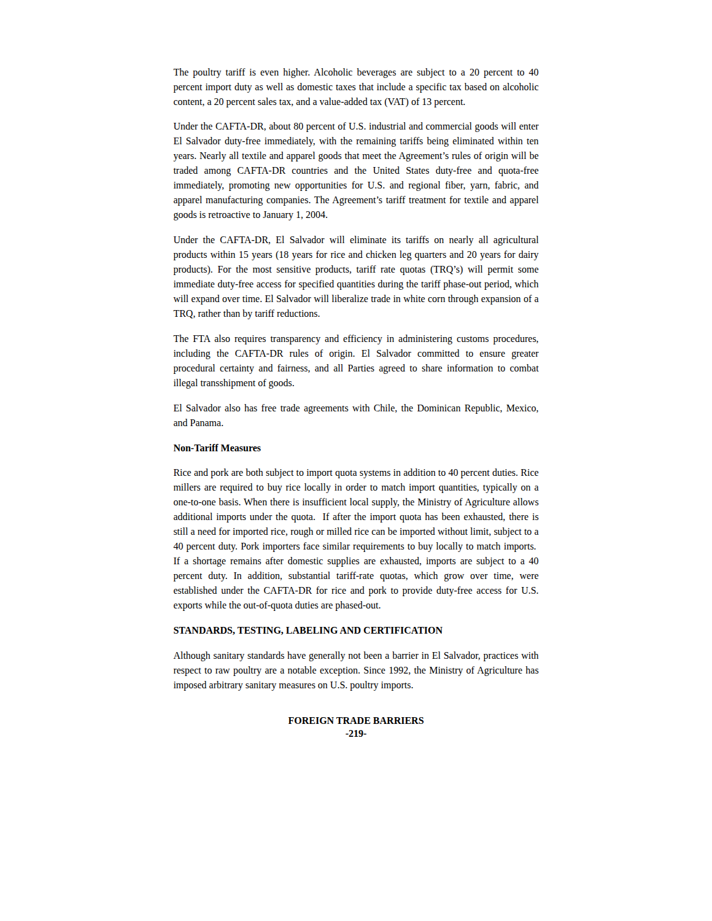The poultry tariff is even higher. Alcoholic beverages are subject to a 20 percent to 40 percent import duty as well as domestic taxes that include a specific tax based on alcoholic content, a 20 percent sales tax, and a value-added tax (VAT) of 13 percent.
Under the CAFTA-DR, about 80 percent of U.S. industrial and commercial goods will enter El Salvador duty-free immediately, with the remaining tariffs being eliminated within ten years. Nearly all textile and apparel goods that meet the Agreement’s rules of origin will be traded among CAFTA-DR countries and the United States duty-free and quota-free immediately, promoting new opportunities for U.S. and regional fiber, yarn, fabric, and apparel manufacturing companies. The Agreement’s tariff treatment for textile and apparel goods is retroactive to January 1, 2004.
Under the CAFTA-DR, El Salvador will eliminate its tariffs on nearly all agricultural products within 15 years (18 years for rice and chicken leg quarters and 20 years for dairy products). For the most sensitive products, tariff rate quotas (TRQ’s) will permit some immediate duty-free access for specified quantities during the tariff phase-out period, which will expand over time. El Salvador will liberalize trade in white corn through expansion of a TRQ, rather than by tariff reductions.
The FTA also requires transparency and efficiency in administering customs procedures, including the CAFTA-DR rules of origin. El Salvador committed to ensure greater procedural certainty and fairness, and all Parties agreed to share information to combat illegal transshipment of goods.
El Salvador also has free trade agreements with Chile, the Dominican Republic, Mexico, and Panama.
Non-Tariff Measures
Rice and pork are both subject to import quota systems in addition to 40 percent duties. Rice millers are required to buy rice locally in order to match import quantities, typically on a one-to-one basis. When there is insufficient local supply, the Ministry of Agriculture allows additional imports under the quota. If after the import quota has been exhausted, there is still a need for imported rice, rough or milled rice can be imported without limit, subject to a 40 percent duty. Pork importers face similar requirements to buy locally to match imports. If a shortage remains after domestic supplies are exhausted, imports are subject to a 40 percent duty. In addition, substantial tariff-rate quotas, which grow over time, were established under the CAFTA-DR for rice and pork to provide duty-free access for U.S. exports while the out-of-quota duties are phased-out.
STANDARDS, TESTING, LABELING AND CERTIFICATION
Although sanitary standards have generally not been a barrier in El Salvador, practices with respect to raw poultry are a notable exception. Since 1992, the Ministry of Agriculture has imposed arbitrary sanitary measures on U.S. poultry imports.
FOREIGN TRADE BARRIERS
-219-